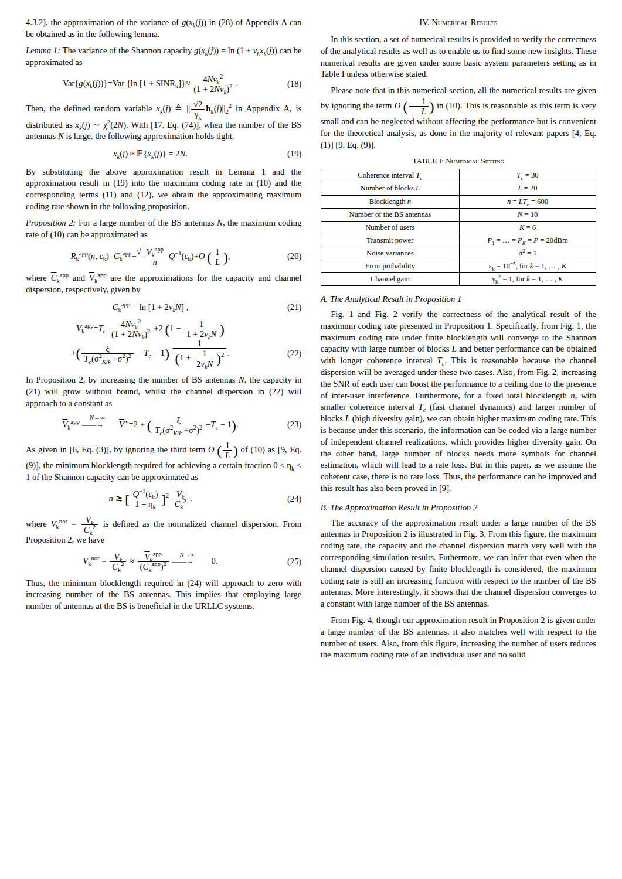4.3.2], the approximation of the variance of g(xk(j)) in (28) of Appendix A can be obtained as in the following lemma.
Lemma 1: The variance of the Shannon capacity g(xk(j)) = ln (1 + vkxk(j)) can be approximated as
Var{g(xk(j))}=Var {ln [1 + SINRk]}≈4Nvk2(1 + 2Nvk)2.
(18)
Then, the defined random variable xk(j) ≜ ||√2 γk hk(j)||22 in Appendix A, is distributed as xk(j) ∼ χ2(2N). With [17, Eq. (74)], when the number of the BS antennas N is large, the following approximation holds tight,
xk(j) ≈ 𝔼{xk(j)} = 2N.
(19)
By substituting the above approximation result in Lemma 1 and the approximation result in (19) into the maximum coding rate in (10) and the corresponding terms (11) and (12), we obtain the approximating maximum coding rate shown in the following proposition.
Proposition 2: For a large number of the BS antennas N, the maximum coding rate of (10) can be approximated as
Rkapp(n, εk)=Ckapp−Vkapp n Q−1(εk)+O (1 L),
(20)
where Ckapp and Vkapp are the approximations for the capacity and channel dispersion, respectively, given by
Ckapp = ln [1 + 2vkN] ,
(21)
Vkapp=Tc 4Nvk2(1 + 2Nvk)2+2 (1 − 11 + 2vkN)
+(ξTc(σ2K/k +σ2)2 − Tc − 1) 1(1 + 12vkN)2.
(22)
In Proposition 2, by increasing the number of BS antennas N, the capacity in (21) will grow without bound, whilst the channel dispersion in (22) will approach to a constant as
Vkapp ——→N→∞V∞=2 + (ξTc(σ2K/k +σ2)2−Tc − 1).
(23)
As given in [6, Eq. (3)], by ignoring the third term O (1 L) of (10) as [9, Eq. (9)], the minimum blocklength required for achieving a certain fraction 0 < ηk < 1 of the Shannon capacity can be approximated as
n ≳ [Q−1(εk) 1 − ηk]2 Vk Ck2,
(24)
where Vknor = Vk Ck2 is defined as the normalized channel dispersion. From Proposition 2, we have
Vknor = Vk Ck2 ≈ Vkapp(Ckapp)2 ——→N→∞ 0.
(25)
Thus, the minimum blocklength required in (24) will approach to zero with increasing number of the BS antennas. This implies that employing large number of antennas at the BS is beneficial in the URLLC systems.
IV. Numerical Results
In this section, a set of numerical results is provided to verify the correctness of the analytical results as well as to enable us to find some new insights. These numerical results are given under some basic system parameters setting as in Table I unless otherwise stated.
Please note that in this numerical section, all the numerical results are given by ignoring the term O (1 L) in (10). This is reasonable as this term is very small and can be neglected without affecting the performance but is convenient for the theoretical analysis, as done in the majority of relevant papers [4, Eq. (1)] [9, Eq. (9)].
TABLE I: Numerical Setting
| Coherence interval T c | T c = 30 |
| Number of blocks L | L = 20 |
| Blocklength n | n = LT c = 600 |
| Number of the BS antennas | N = 10 |
| Number of users | K = 6 |
| Transmit power | P 1 = … = P K = P = 20dBm |
| Noise variances | σ 2 = 1 |
| Error probability | ε k = 10 −5 , for k = 1, … , K |
| Channel gain | γ k 2 = 1, for k = 1, … , K |
A. The Analytical Result in Proposition 1
Fig. 1 and Fig. 2 verify the correctness of the analytical result of the maximum coding rate presented in Proposition 1. Specifically, from Fig. 1, the maximum coding rate under finite blocklength will converge to the Shannon capacity with large number of blocks L and better performance can be obtained with longer coherence interval Tc. This is reasonable because the channel dispersion will be averaged under these two cases. Also, from Fig. 2, increasing the SNR of each user can boost the performance to a ceiling due to the presence of inter-user interference. Furthermore, for a fixed total blocklength n, with smaller coherence interval Tc (fast channel dynamics) and larger number of blocks L (high diversity gain), we can obtain higher maximum coding rate. This is because under this scenario, the information can be coded via a large number of independent channel realizations, which provides higher diversity gain. On the other hand, large number of blocks needs more symbols for channel estimation, which will lead to a rate loss. But in this paper, as we assume the coherent case, there is no rate loss. Thus, the performance can be improved and this result has also been proved in [9].
B. The Approximation Result in Proposition 2
The accuracy of the approximation result under a large number of the BS antennas in Proposition 2 is illustrated in Fig. 3. From this figure, the maximum coding rate, the capacity and the channel dispersion match very well with the corresponding simulation results. Futhermore, we can infer that even when the channel dispersion caused by finite blocklength is considered, the maximum coding rate is still an increasing function with respect to the number of the BS antennas. More interestingly, it shows that the channel dispersion converges to a constant with large number of the BS antennas.
From Fig. 4, though our approximation result in Proposition 2 is given under a large number of the BS antennas, it also matches well with respect to the number of users. Also, from this figure, increasing the number of users reduces the maximum coding rate of an individual user and no solid